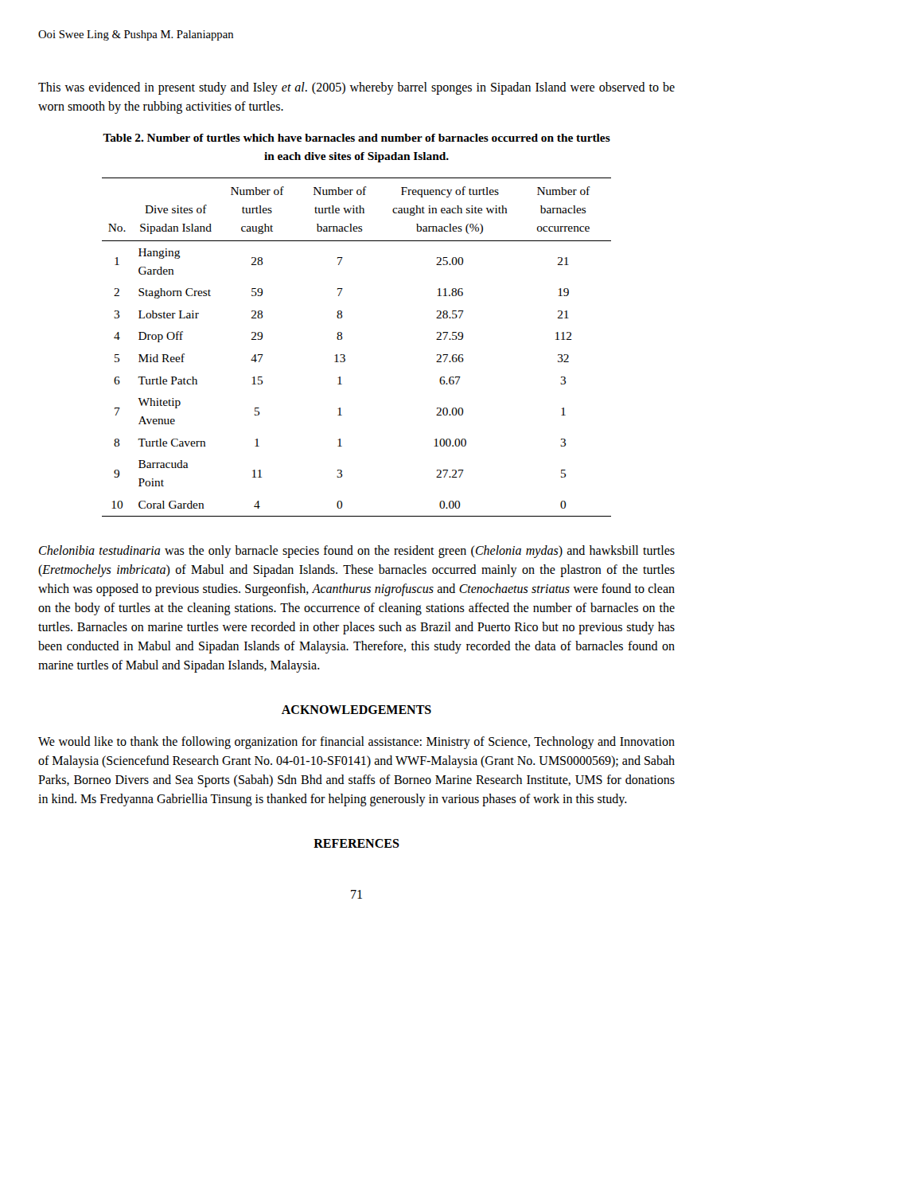Ooi Swee Ling & Pushpa M. Palaniappan
This was evidenced in present study and Isley et al. (2005) whereby barrel sponges in Sipadan Island were observed to be worn smooth by the rubbing activities of turtles.
Table 2. Number of turtles which have barnacles and number of barnacles occurred on the turtles in each dive sites of Sipadan Island.
| No. | Dive sites of Sipadan Island | Number of turtles caught | Number of turtle with barnacles | Frequency of turtles caught in each site with barnacles (%) | Number of barnacles occurrence |
| --- | --- | --- | --- | --- | --- |
| 1 | Hanging Garden | 28 | 7 | 25.00 | 21 |
| 2 | Staghorn Crest | 59 | 7 | 11.86 | 19 |
| 3 | Lobster Lair | 28 | 8 | 28.57 | 21 |
| 4 | Drop Off | 29 | 8 | 27.59 | 112 |
| 5 | Mid Reef | 47 | 13 | 27.66 | 32 |
| 6 | Turtle Patch | 15 | 1 | 6.67 | 3 |
| 7 | Whitetip Avenue | 5 | 1 | 20.00 | 1 |
| 8 | Turtle Cavern | 1 | 1 | 100.00 | 3 |
| 9 | Barracuda Point | 11 | 3 | 27.27 | 5 |
| 10 | Coral Garden | 4 | 0 | 0.00 | 0 |
Chelonibia testudinaria was the only barnacle species found on the resident green (Chelonia mydas) and hawksbill turtles (Eretmochelys imbricata) of Mabul and Sipadan Islands. These barnacles occurred mainly on the plastron of the turtles which was opposed to previous studies. Surgeonfish, Acanthurus nigrofuscus and Ctenochaetus striatus were found to clean on the body of turtles at the cleaning stations. The occurrence of cleaning stations affected the number of barnacles on the turtles. Barnacles on marine turtles were recorded in other places such as Brazil and Puerto Rico but no previous study has been conducted in Mabul and Sipadan Islands of Malaysia. Therefore, this study recorded the data of barnacles found on marine turtles of Mabul and Sipadan Islands, Malaysia.
ACKNOWLEDGEMENTS
We would like to thank the following organization for financial assistance: Ministry of Science, Technology and Innovation of Malaysia (Sciencefund Research Grant No. 04-01-10-SF0141) and WWF-Malaysia (Grant No. UMS0000569); and Sabah Parks, Borneo Divers and Sea Sports (Sabah) Sdn Bhd and staffs of Borneo Marine Research Institute, UMS for donations in kind. Ms Fredyanna Gabriellia Tinsung is thanked for helping generously in various phases of work in this study.
REFERENCES
71